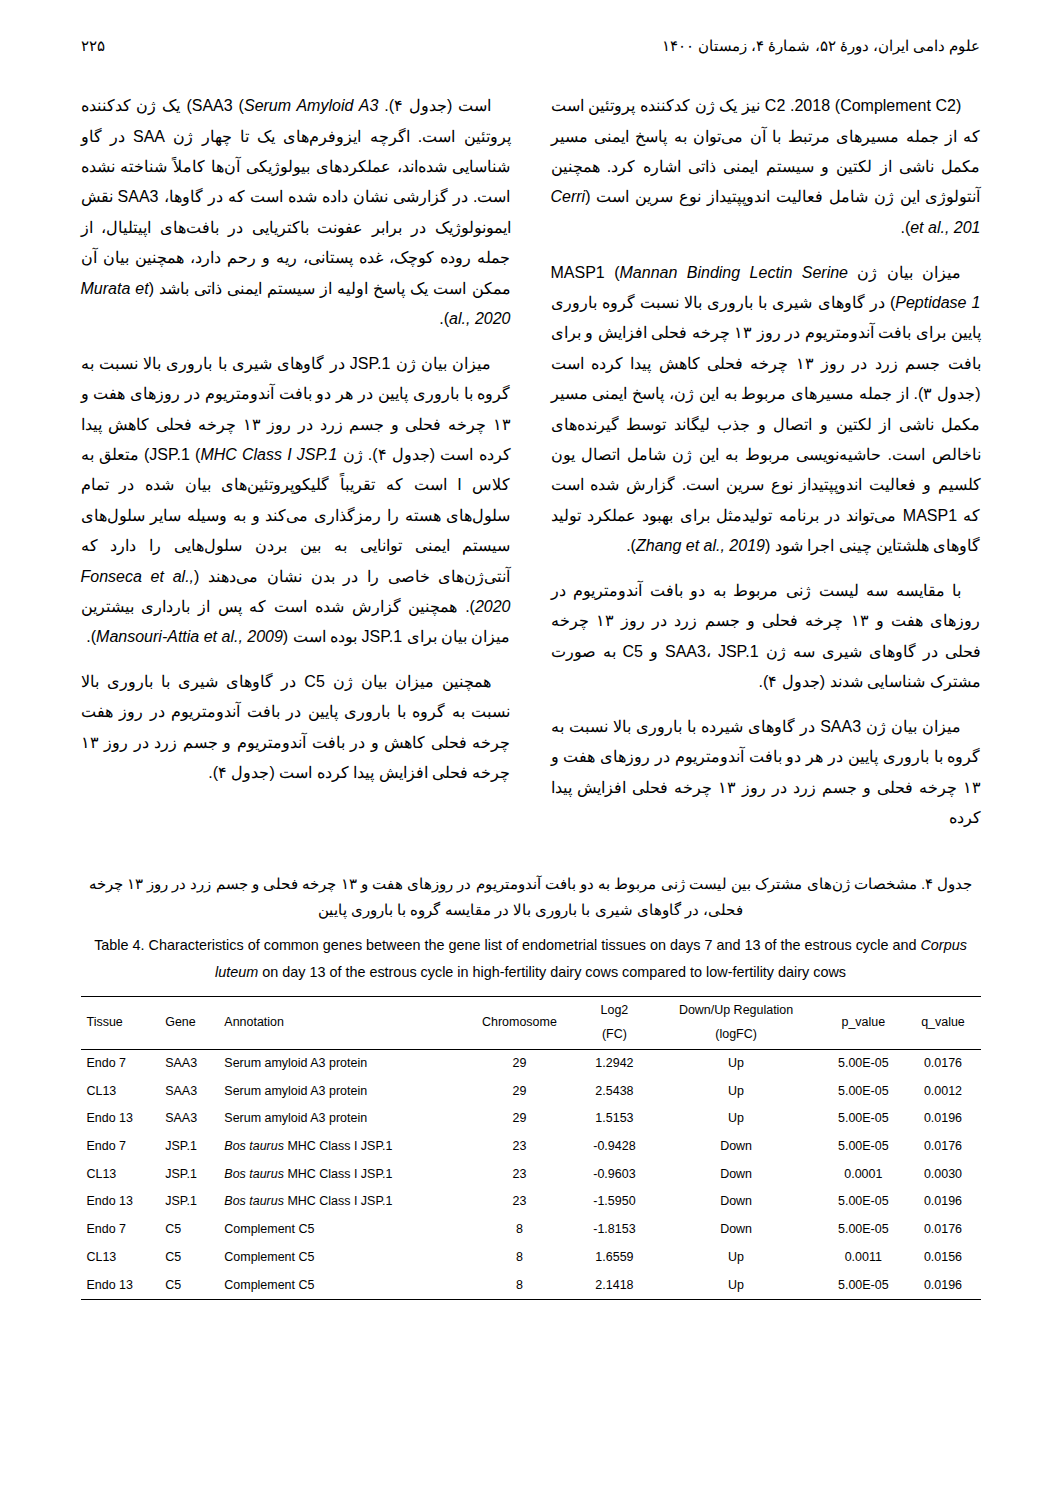علوم دامی ایران، دورۀ ۵۲، شمارۀ ۴، زمستان ۱۴۰۰ ۲۲۵
(Complement C2) C2 .2018 نیز یک ژن کدکننده پروتئین است که از جمله مسیرهای مرتبط با آن می‌توان به پاسخ ایمنی مسیر مکمل ناشی از لکتین و سیستم ایمنی ذاتی اشاره کرد. همچنین آنتولوژی این ژن شامل فعالیت اندوپپتیداز نوع سرین است (Cerri et al., 201).
میزان بیان ژن MASP1 (Mannan Binding Lectin Serine Peptidase 1) در گاوهای شیری با باروری بالا نسبت گروه باروری پایین برای بافت آندومتریوم در روز ۱۳ چرخه فحلی افزایش و برای بافت جسم زرد در روز ۱۳ چرخه فحلی کاهش پیدا کرده است (جدول ۳). از جمله مسیرهای مربوط به این ژن، پاسخ ایمنی مسیر مکمل ناشی از لکتین و اتصال و جذب لیگاند توسط گیرنده‌های ناخالص است. حاشیه‌نویسی مربوط به این ژن شامل اتصال یون کلسیم و فعالیت اندوپپتیداز نوع سرین است. گزارش شده است که MASP1 می‌تواند در برنامه تولیدمثل برای بهبود عملکرد تولید گاوهای هلشتاین چینی اجرا شود (Zhang et al., 2019).
با مقایسه سه لیست ژنی مربوط به دو بافت آندومتریوم در روزهای هفت و ۱۳ چرخه فحلی و جسم زرد در روز ۱۳ چرخه فحلی در گاوهای شیری سه ژن SAA3، JSP.1 و C5 به صورت مشترک شناسایی شدند (جدول ۴).
میزان بیان ژن SAA3 در گاوهای شیرده با باروری بالا نسبت به گروه با باروری پایین در هر دو بافت آندومتریوم در روزهای هفت و ۱۳ چرخه فحلی و جسم زرد در روز ۱۳ چرخه فحلی افزایش پیدا کرده
است (جدول ۴). SAA3 (Serum Amyloid A3) یک ژن کدکننده پروتئین است. اگرچه ایزوفرم‌های یک تا چهار ژن SAA در گاو شناسایی شده‌اند، عملکردهای بیولوژیکی آن‌ها کاملاً شناخته نشده است. در گزارشی نشان داده شده است که در گاوها، SAA3 نقش ایمونولوژیک در برابر عفونت باکتریایی در بافت‌های اپیتلیال، از جمله روده کوچک، غده پستانی، ریه و رحم دارد، همچنین بیان آن ممکن است یک پاسخ اولیه از سیستم ایمنی ذاتی باشد (Murata et al., 2020).
میزان بیان ژن JSP.1 در گاوهای شیری با باروری بالا نسبت به گروه با باروری پایین در هر دو بافت آندومتریوم در روزهای هفت و ۱۳ چرخه فحلی و جسم زرد در روز ۱۳ چرخه فحلی کاهش پیدا کرده است (جدول ۴). ژن JSP.1 (MHC Class I JSP.1) متعلق به کلاس I است که تقریباً گلیکوپروتئین‌های بیان شده در تمام سلول‌های هسته را رمزگذاری می‌کند و به وسیله سایر سلول‌های سیستم ایمنی توانایی به بین بردن سلول‌هایی را دارد که آنتی‌ژن‌های خاصی را در بدن نشان می‌دهند (Fonseca et al., 2020). همچنین گزارش شده است که پس از بارداری بیشترین میزان بیان برای JSP.1 بوده است (Mansouri-Attia et al., 2009).
همچنین میزان بیان ژن C5 در گاوهای شیری با باروری بالا نسبت به گروه با باروری پایین در بافت آندومتریوم در روز هفت چرخه فحلی کاهش و در بافت آندومتریوم و جسم زرد در روز ۱۳ چرخه فحلی افزایش پیدا کرده است (جدول ۴).
جدول ۴. مشخصات ژن‌های مشترک بین لیست ژنی مربوط به دو بافت آندومتریوم در روزهای هفت و ۱۳ چرخه فحلی و جسم زرد در روز ۱۳ چرخه فحلی، در گاوهای شیری با باروری بالا در مقایسه گروه با باروری پایین
Table 4. Characteristics of common genes between the gene list of endometrial tissues on days 7 and 13 of the estrous cycle and Corpus luteum on day 13 of the estrous cycle in high-fertility dairy cows compared to low-fertility dairy cows
| Tissue | Gene | Annotation | Chromosome | Log2 (FC) | Down/Up Regulation (logFC) | p_value | q_value |
| --- | --- | --- | --- | --- | --- | --- | --- |
| Endo 7 | SAA3 | Serum amyloid A3 protein | 29 | 1.2942 | Up | 5.00E-05 | 0.0176 |
| CL13 | SAA3 | Serum amyloid A3 protein | 29 | 2.5438 | Up | 5.00E-05 | 0.0012 |
| Endo 13 | SAA3 | Serum amyloid A3 protein | 29 | 1.5153 | Up | 5.00E-05 | 0.0196 |
| Endo 7 | JSP.1 | Bos taurus MHC Class I JSP.1 | 23 | -0.9428 | Down | 5.00E-05 | 0.0176 |
| CL13 | JSP.1 | Bos taurus MHC Class I JSP.1 | 23 | -0.9603 | Down | 0.0001 | 0.0030 |
| Endo 13 | JSP.1 | Bos taurus MHC Class I JSP.1 | 23 | -1.5950 | Down | 5.00E-05 | 0.0196 |
| Endo 7 | C5 | Complement C5 | 8 | -1.8153 | Down | 5.00E-05 | 0.0176 |
| CL13 | C5 | Complement C5 | 8 | 1.6559 | Up | 0.0011 | 0.0156 |
| Endo 13 | C5 | Complement C5 | 8 | 2.1418 | Up | 5.00E-05 | 0.0196 |